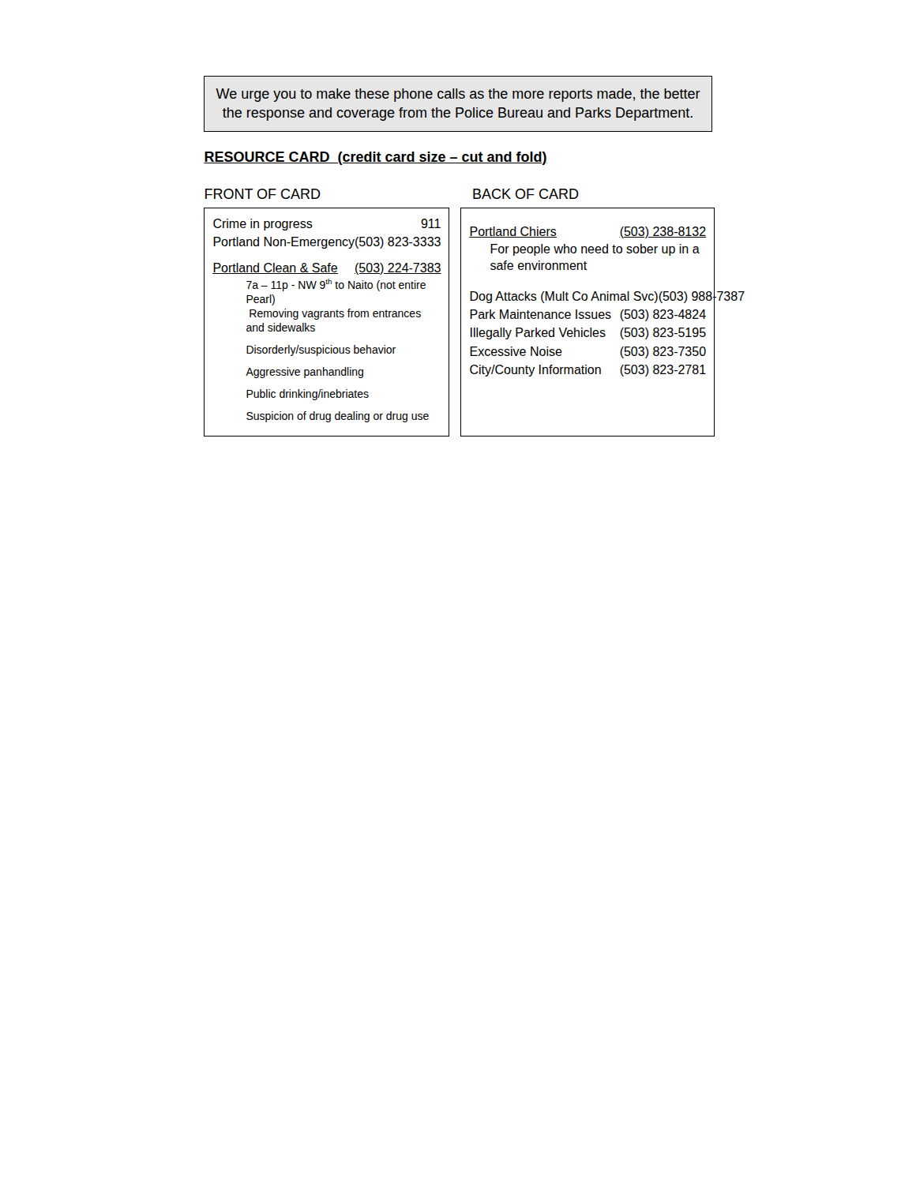We urge you to make these phone calls as the more reports made, the better the response and coverage from the Police Bureau and Parks Department.
RESOURCE CARD (credit card size – cut and fold)
FRONT OF CARD
BACK OF CARD
Crime in progress 911
Portland Non-Emergency (503) 823-3333
Portland Clean & Safe (503) 224-7383
7a – 11p - NW 9th to Naito (not entire Pearl)
Removing vagrants from entrances and sidewalks
Disorderly/suspicious behavior
Aggressive panhandling
Public drinking/inebriates
Suspicion of drug dealing or drug use
Portland Chiers (503) 238-8132
For people who need to sober up in a safe environment
Dog Attacks (Mult Co Animal Svc) (503) 988-7387
Park Maintenance Issues (503) 823-4824
Illegally Parked Vehicles (503) 823-5195
Excessive Noise (503) 823-7350
City/County Information (503) 823-2781